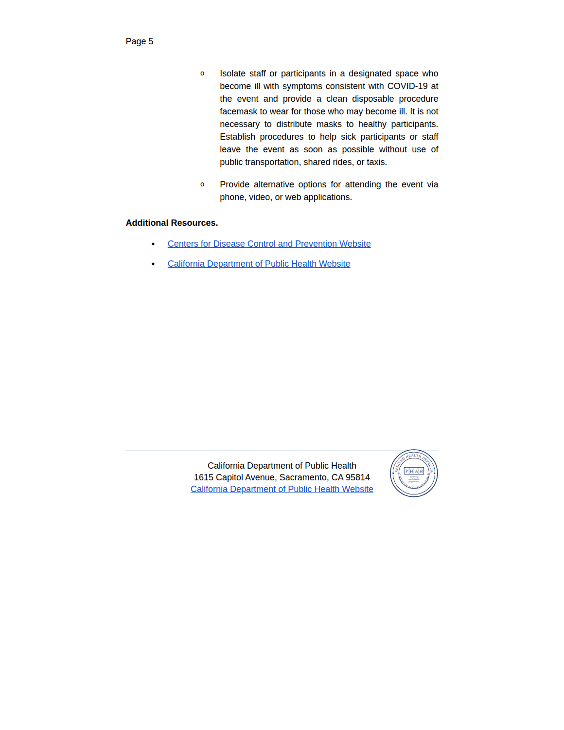Page 5
Isolate staff or participants in a designated space who become ill with symptoms consistent with COVID-19 at the event and provide a clean disposable procedure facemask to wear for those who may become ill. It is not necessary to distribute masks to healthy participants. Establish procedures to help sick participants or staff leave the event as soon as possible without use of public transportation, shared rides, or taxis.
Provide alternative options for attending the event via phone, video, or web applications.
Additional Resources.
Centers for Disease Control and Prevention Website
California Department of Public Health Website
California Department of Public Health
1615 Capitol Avenue, Sacramento, CA 95814
California Department of Public Health Website
ACCREDITED HEALTH DEPARTMENT PUBLIC HEALTH ACCREDITATION BOARD P H A B Advancing public health performance